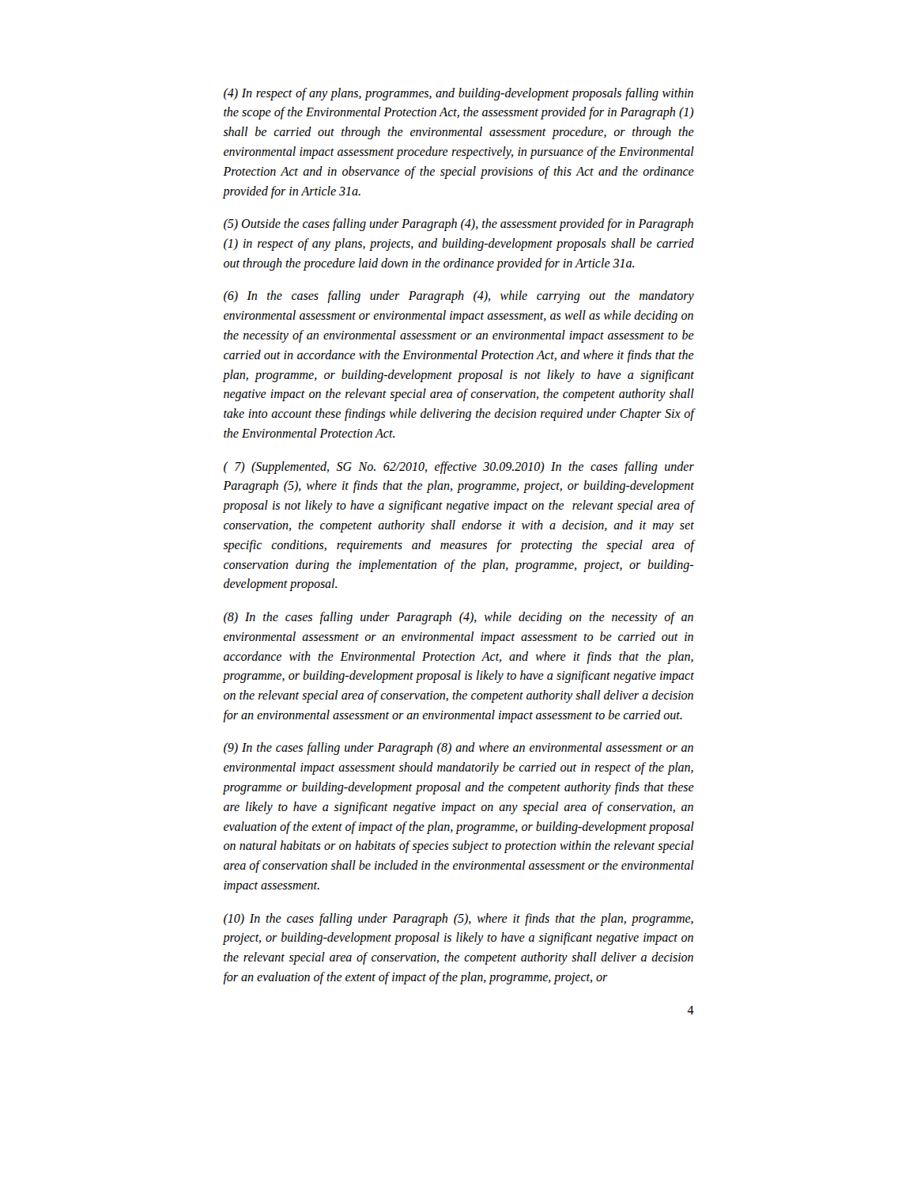(4) In respect of any plans, programmes, and building-development proposals falling within the scope of the Environmental Protection Act, the assessment provided for in Paragraph (1) shall be carried out through the environmental assessment procedure, or through the environmental impact assessment procedure respectively, in pursuance of the Environmental Protection Act and in observance of the special provisions of this Act and the ordinance provided for in Article 31a.
(5) Outside the cases falling under Paragraph (4), the assessment provided for in Paragraph (1) in respect of any plans, projects, and building-development proposals shall be carried out through the procedure laid down in the ordinance provided for in Article 31a.
(6) In the cases falling under Paragraph (4), while carrying out the mandatory environmental assessment or environmental impact assessment, as well as while deciding on the necessity of an environmental assessment or an environmental impact assessment to be carried out in accordance with the Environmental Protection Act, and where it finds that the plan, programme, or building-development proposal is not likely to have a significant negative impact on the relevant special area of conservation, the competent authority shall take into account these findings while delivering the decision required under Chapter Six of the Environmental Protection Act.
( 7) (Supplemented, SG No. 62/2010, effective 30.09.2010) In the cases falling under Paragraph (5), where it finds that the plan, programme, project, or building-development proposal is not likely to have a significant negative impact on the relevant special area of conservation, the competent authority shall endorse it with a decision, and it may set specific conditions, requirements and measures for protecting the special area of conservation during the implementation of the plan, programme, project, or building-development proposal.
(8) In the cases falling under Paragraph (4), while deciding on the necessity of an environmental assessment or an environmental impact assessment to be carried out in accordance with the Environmental Protection Act, and where it finds that the plan, programme, or building-development proposal is likely to have a significant negative impact on the relevant special area of conservation, the competent authority shall deliver a decision for an environmental assessment or an environmental impact assessment to be carried out.
(9) In the cases falling under Paragraph (8) and where an environmental assessment or an environmental impact assessment should mandatorily be carried out in respect of the plan, programme or building-development proposal and the competent authority finds that these are likely to have a significant negative impact on any special area of conservation, an evaluation of the extent of impact of the plan, programme, or building-development proposal on natural habitats or on habitats of species subject to protection within the relevant special area of conservation shall be included in the environmental assessment or the environmental impact assessment.
(10) In the cases falling under Paragraph (5), where it finds that the plan, programme, project, or building-development proposal is likely to have a significant negative impact on the relevant special area of conservation, the competent authority shall deliver a decision for an evaluation of the extent of impact of the plan, programme, project, or
4